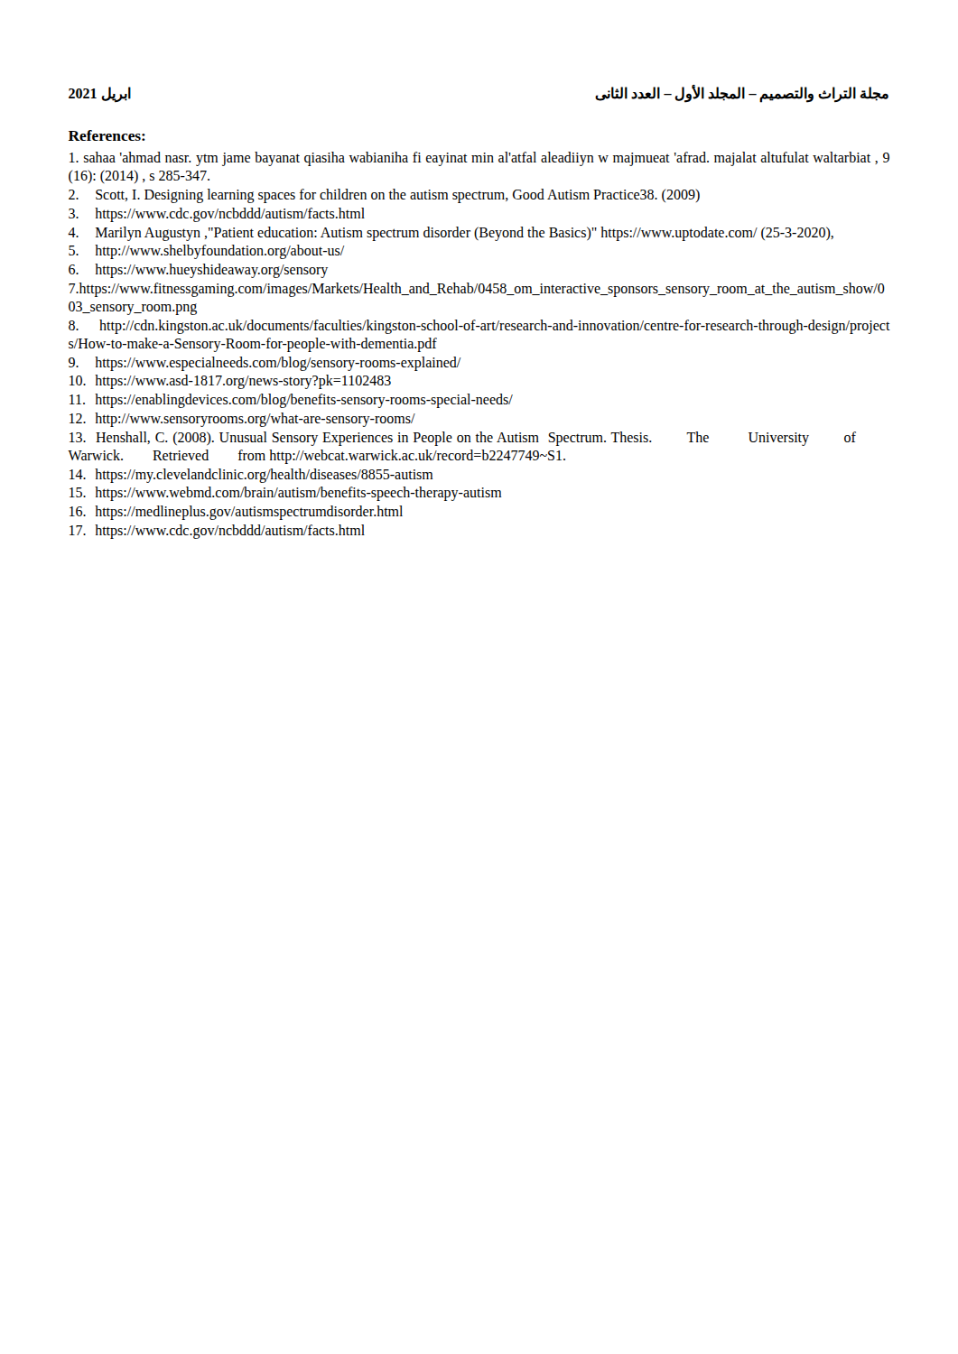2021 ابريل مجلة التراث والتصميم – المجلد الأول – العدد الثانى
References:
1. sahaa 'ahmad nasr. ytm jame bayanat qiasiha wabianiha fi eayinat min al'atfal aleadiiyn w majmueat 'afrad. majalat altufulat waltarbiat , 9 (16): (2014) , s 285-347.
2. Scott, I. Designing learning spaces for children on the autism spectrum, Good Autism Practice38. (2009)
3. https://www.cdc.gov/ncbddd/autism/facts.html
4. Marilyn Augustyn ,"Patient education: Autism spectrum disorder (Beyond the Basics)" https://www.uptodate.com/ (25-3-2020),
5. http://www.shelbyfoundation.org/about-us/
6. https://www.hueyshideaway.org/sensory
7.https://www.fitnessgaming.com/images/Markets/Health_and_Rehab/0458_om_interactive_sponsors_sensory_room_at_the_autism_show/003_sensory_room.png
8. http://cdn.kingston.ac.uk/documents/faculties/kingston-school-of-art/research-and-innovation/centre-for-research-through-design/projects/How-to-make-a-Sensory-Room-for-people-with-dementia.pdf
9. https://www.especialneeds.com/blog/sensory-rooms-explained/
10. https://www.asd-1817.org/news-story?pk=1102483
11. https://enablingdevices.com/blog/benefits-sensory-rooms-special-needs/
12. http://www.sensoryrooms.org/what-are-sensory-rooms/
13. Henshall, C. (2008). Unusual Sensory Experiences in People on the Autism Spectrum. Thesis. The University of Warwick. Retrieved from http://webcat.warwick.ac.uk/record=b2247749~S1.
14. https://my.clevelandclinic.org/health/diseases/8855-autism
15. https://www.webmd.com/brain/autism/benefits-speech-therapy-autism
16. https://medlineplus.gov/autismspectrumdisorder.html
17. https://www.cdc.gov/ncbddd/autism/facts.html